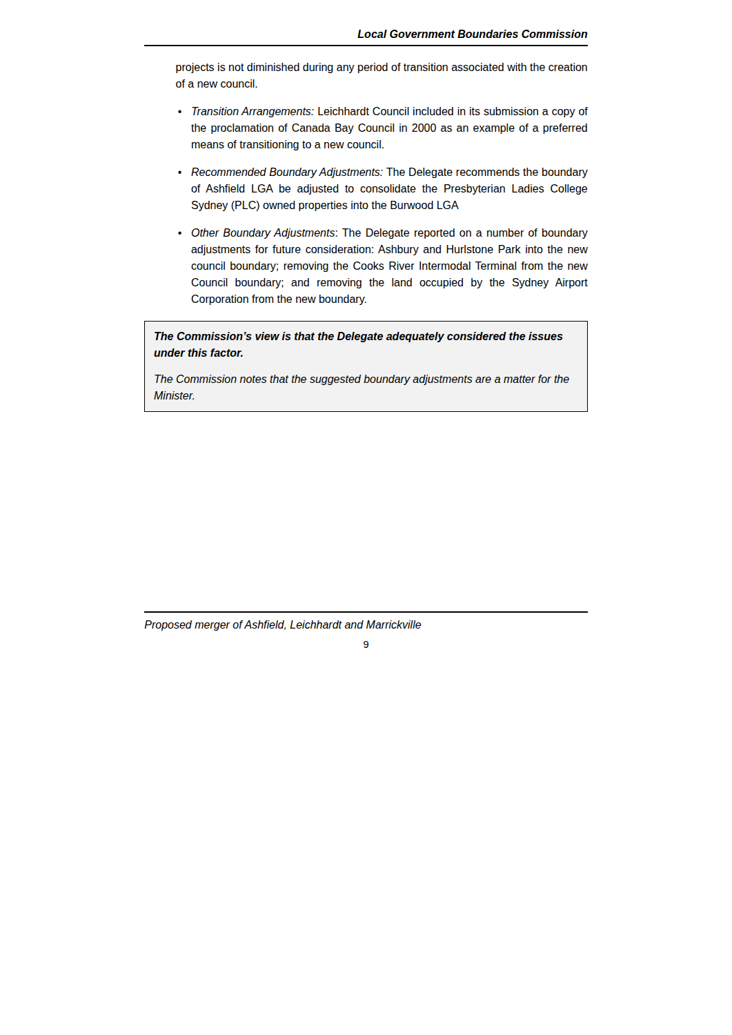Local Government Boundaries Commission
projects is not diminished during any period of transition associated with the creation of a new council.
Transition Arrangements: Leichhardt Council included in its submission a copy of the proclamation of Canada Bay Council in 2000 as an example of a preferred means of transitioning to a new council.
Recommended Boundary Adjustments: The Delegate recommends the boundary of Ashfield LGA be adjusted to consolidate the Presbyterian Ladies College Sydney (PLC) owned properties into the Burwood LGA
Other Boundary Adjustments: The Delegate reported on a number of boundary adjustments for future consideration: Ashbury and Hurlstone Park into the new council boundary; removing the Cooks River Intermodal Terminal from the new Council boundary; and removing the land occupied by the Sydney Airport Corporation from the new boundary.
The Commission’s view is that the Delegate adequately considered the issues under this factor.
The Commission notes that the suggested boundary adjustments are a matter for the Minister.
Proposed merger of Ashfield, Leichhardt and Marrickville
9